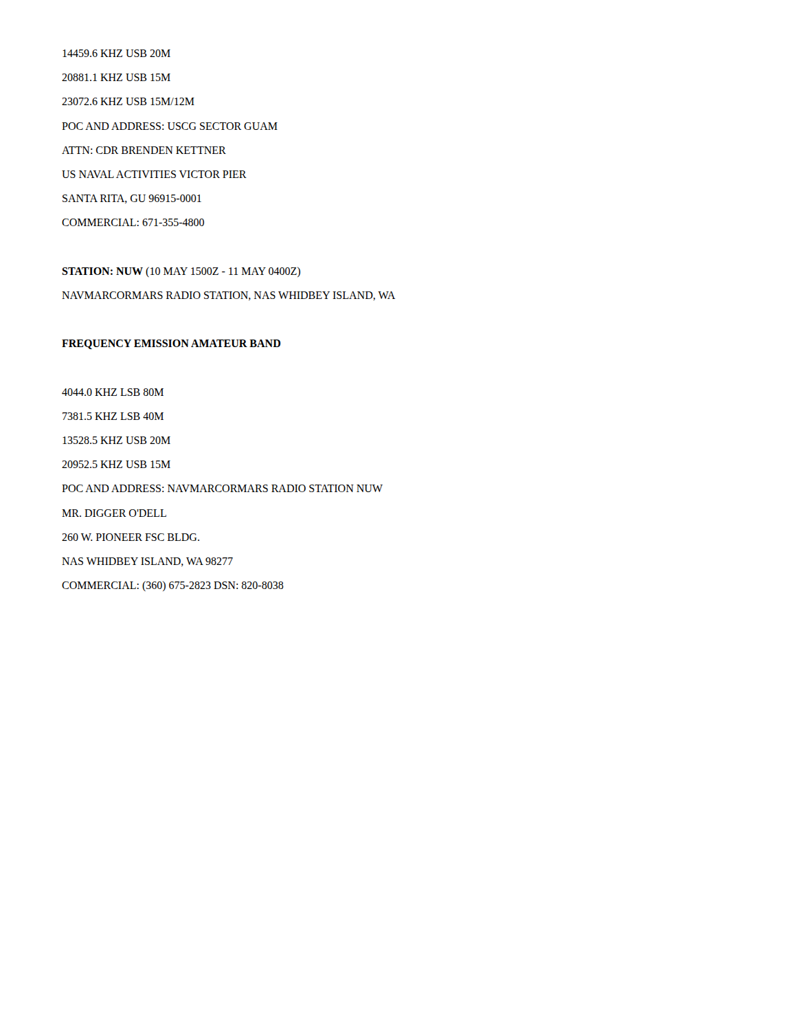14459.6 KHZ USB 20M
20881.1 KHZ USB 15M
23072.6 KHZ USB 15M/12M
POC AND ADDRESS: USCG SECTOR GUAM
ATTN: CDR BRENDEN KETTNER
US NAVAL ACTIVITIES VICTOR PIER
SANTA RITA, GU 96915-0001
COMMERCIAL: 671-355-4800
STATION: NUW (10 MAY 1500Z - 11 MAY 0400Z)
NAVMARCORMARS RADIO STATION, NAS WHIDBEY ISLAND, WA
FREQUENCY EMISSION AMATEUR BAND
4044.0 KHZ LSB 80M
7381.5 KHZ LSB 40M
13528.5 KHZ USB 20M
20952.5 KHZ USB 15M
POC AND ADDRESS: NAVMARCORMARS RADIO STATION NUW
MR. DIGGER O'DELL
260 W. PIONEER FSC BLDG.
NAS WHIDBEY ISLAND, WA 98277
COMMERCIAL: (360) 675-2823 DSN: 820-8038